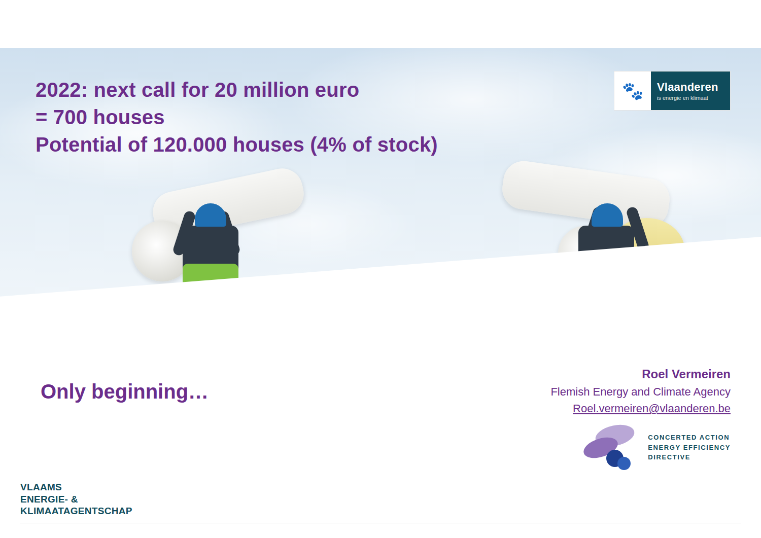2022: next call for 20 million euro
= 700 houses
Potential of 120.000 houses (4% of stock)
🐾
Vlaanderen
is energie en klimaat
Only beginning…
Roel Vermeiren
Flemish Energy and Climate Agency
Roel.vermeiren@vlaanderen.be
CONCERTED ACTION
ENERGY EFFICIENCY
DIRECTIVE
VLAAMS
ENERGIE- &
KLIMAATAGENTSCHAP